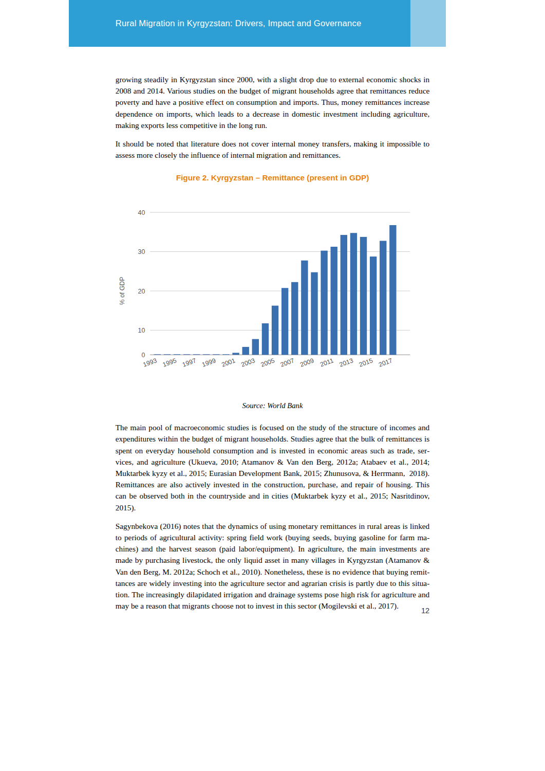Rural Migration in Kyrgyzstan: Drivers, Impact and Governance
growing steadily in Kyrgyzstan since 2000, with a slight drop due to external economic shocks in 2008 and 2014. Various studies on the budget of migrant households agree that remittances reduce poverty and have a positive effect on consumption and imports. Thus, money remittances increase dependence on imports, which leads to a decrease in domestic investment including agriculture, making exports less competitive in the long run.
It should be noted that literature does not cover internal money transfers, making it impossible to assess more closely the influence of internal migration and remittances.
Figure 2. Kyrgyzstan – Remittance (present in GDP)
% of GDP 40 30 20 10 0 1993 1995 1997 1999 2001 2003 2005 2007 2009 2011 2013 2015 2017
Source: World Bank
The main pool of macroeconomic studies is focused on the study of the structure of incomes and expenditures within the budget of migrant households. Studies agree that the bulk of remittances is spent on everyday household consumption and is invested in economic areas such as trade, services, and agriculture (Ukueva, 2010; Atamanov & Van den Berg, 2012a; Atabaev et al., 2014; Muktarbek kyzy et al., 2015; Eurasian Development Bank, 2015; Zhunusova, & Herrmann, 2018). Remittances are also actively invested in the construction, purchase, and repair of housing. This can be observed both in the countryside and in cities (Muktarbek kyzy et al., 2015; Nasritdinov, 2015).
Sagynbekova (2016) notes that the dynamics of using monetary remittances in rural areas is linked to periods of agricultural activity: spring field work (buying seeds, buying gasoline for farm machines) and the harvest season (paid labor/equipment). In agriculture, the main investments are made by purchasing livestock, the only liquid asset in many villages in Kyrgyzstan (Atamanov & Van den Berg, M. 2012a; Schoch et al., 2010). Nonetheless, these is no evidence that buying remittances are widely investing into the agriculture sector and agrarian crisis is partly due to this situation. The increasingly dilapidated irrigation and drainage systems pose high risk for agriculture and may be a reason that migrants choose not to invest in this sector (Mogilevski et al., 2017).
12